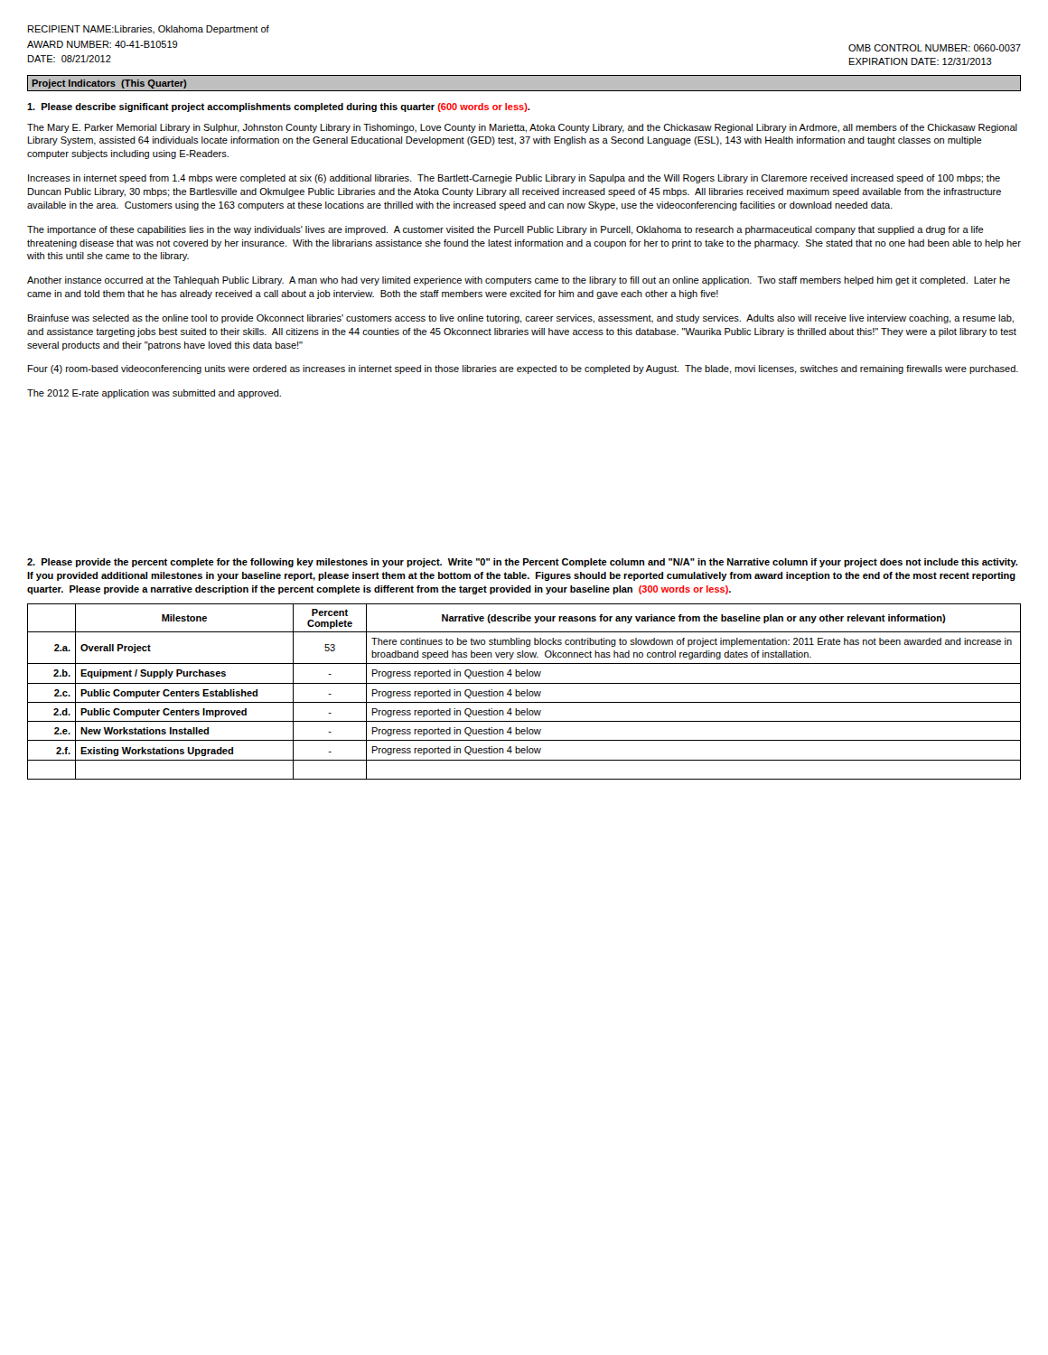RECIPIENT NAME:Libraries, Oklahoma Department of
AWARD NUMBER: 40-41-B10519
DATE: 08/21/2012
OMB CONTROL NUMBER: 0660-0037
EXPIRATION DATE: 12/31/2013
Project Indicators (This Quarter)
1. Please describe significant project accomplishments completed during this quarter (600 words or less).
The Mary E. Parker Memorial Library in Sulphur, Johnston County Library in Tishomingo, Love County in Marietta, Atoka County Library, and the Chickasaw Regional Library in Ardmore, all members of the Chickasaw Regional Library System, assisted 64 individuals locate information on the General Educational Development (GED) test, 37 with English as a Second Language (ESL), 143 with Health information and taught classes on multiple computer subjects including using E-Readers.
Increases in internet speed from 1.4 mbps were completed at six (6) additional libraries. The Bartlett-Carnegie Public Library in Sapulpa and the Will Rogers Library in Claremore received increased speed of 100 mbps; the Duncan Public Library, 30 mbps; the Bartlesville and Okmulgee Public Libraries and the Atoka County Library all received increased speed of 45 mbps. All libraries received maximum speed available from the infrastructure available in the area. Customers using the 163 computers at these locations are thrilled with the increased speed and can now Skype, use the videoconferencing facilities or download needed data.
The importance of these capabilities lies in the way individuals' lives are improved. A customer visited the Purcell Public Library in Purcell, Oklahoma to research a pharmaceutical company that supplied a drug for a life threatening disease that was not covered by her insurance. With the librarians assistance she found the latest information and a coupon for her to print to take to the pharmacy. She stated that no one had been able to help her with this until she came to the library.
Another instance occurred at the Tahlequah Public Library. A man who had very limited experience with computers came to the library to fill out an online application. Two staff members helped him get it completed. Later he came in and told them that he has already received a call about a job interview. Both the staff members were excited for him and gave each other a high five!
Brainfuse was selected as the online tool to provide Okconnect libraries' customers access to live online tutoring, career services, assessment, and study services. Adults also will receive live interview coaching, a resume lab, and assistance targeting jobs best suited to their skills. All citizens in the 44 counties of the 45 Okconnect libraries will have access to this database. "Waurika Public Library is thrilled about this!" They were a pilot library to test several products and their "patrons have loved this data base!"
Four (4) room-based videoconferencing units were ordered as increases in internet speed in those libraries are expected to be completed by August. The blade, movi licenses, switches and remaining firewalls were purchased.
The 2012 E-rate application was submitted and approved.
2. Please provide the percent complete for the following key milestones in your project. Write "0" in the Percent Complete column and "N/A" in the Narrative column if your project does not include this activity. If you provided additional milestones in your baseline report, please insert them at the bottom of the table. Figures should be reported cumulatively from award inception to the end of the most recent reporting quarter. Please provide a narrative description if the percent complete is different from the target provided in your baseline plan (300 words or less).
| | Milestone | Percent Complete | Narrative (describe your reasons for any variance from the baseline plan or any other relevant information) |
| --- | --- | --- | --- |
| 2.a. | Overall Project | 53 | There continues to be two stumbling blocks contributing to slowdown of project implementation: 2011 Erate has not been awarded and increase in broadband speed has been very slow. Okconnect has had no control regarding dates of installation. |
| 2.b. | Equipment / Supply Purchases | - | Progress reported in Question 4 below |
| 2.c. | Public Computer Centers Established | - | Progress reported in Question 4 below |
| 2.d. | Public Computer Centers Improved | - | Progress reported in Question 4 below |
| 2.e. | New Workstations Installed | - | Progress reported in Question 4 below |
| 2.f. | Existing Workstations Upgraded | - | Progress reported in Question 4 below |